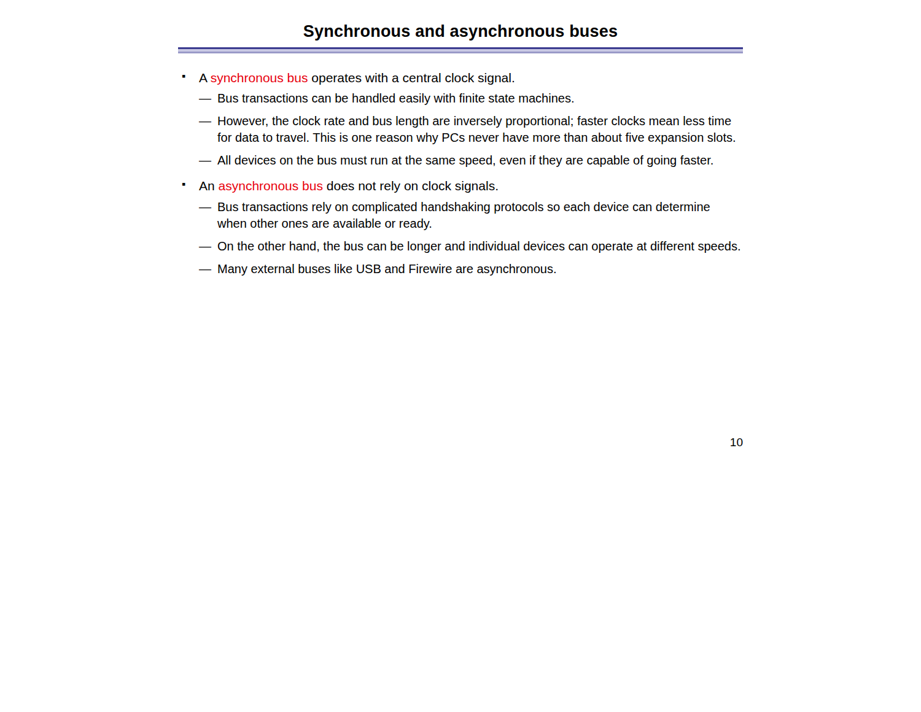Synchronous and asynchronous buses
A synchronous bus operates with a central clock signal.
Bus transactions can be handled easily with finite state machines.
However, the clock rate and bus length are inversely proportional; faster clocks mean less time for data to travel. This is one reason why PCs never have more than about five expansion slots.
All devices on the bus must run at the same speed, even if they are capable of going faster.
An asynchronous bus does not rely on clock signals.
Bus transactions rely on complicated handshaking protocols so each device can determine when other ones are available or ready.
On the other hand, the bus can be longer and individual devices can operate at different speeds.
Many external buses like USB and Firewire are asynchronous.
10